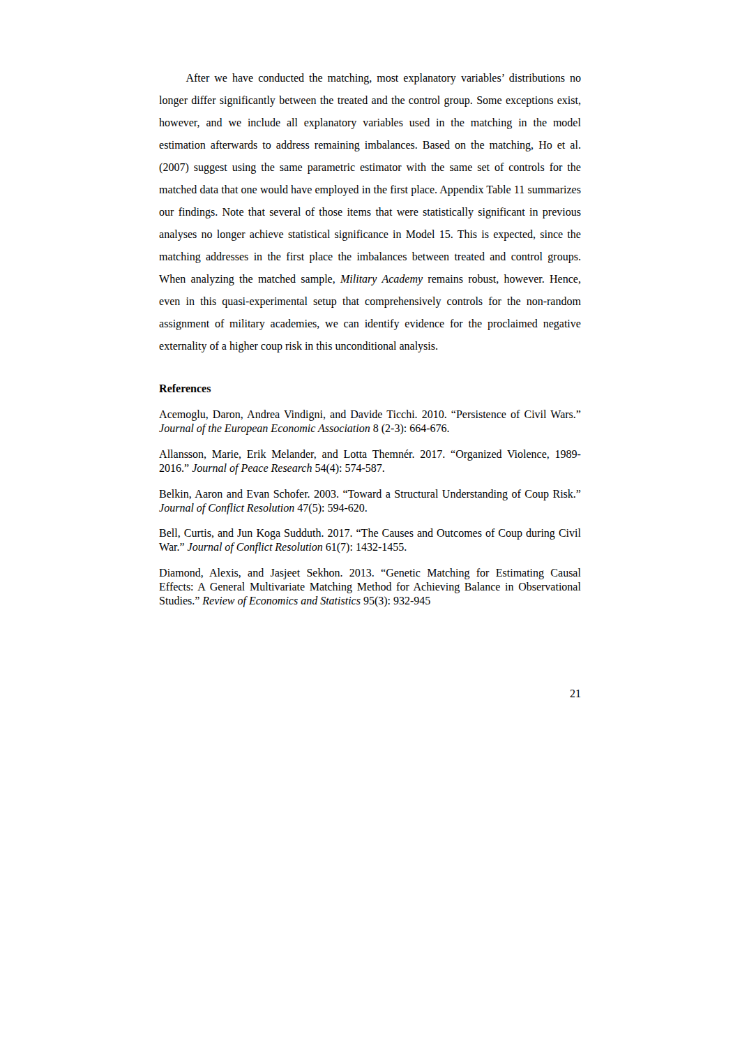After we have conducted the matching, most explanatory variables’ distributions no longer differ significantly between the treated and the control group. Some exceptions exist, however, and we include all explanatory variables used in the matching in the model estimation afterwards to address remaining imbalances. Based on the matching, Ho et al. (2007) suggest using the same parametric estimator with the same set of controls for the matched data that one would have employed in the first place. Appendix Table 11 summarizes our findings. Note that several of those items that were statistically significant in previous analyses no longer achieve statistical significance in Model 15. This is expected, since the matching addresses in the first place the imbalances between treated and control groups. When analyzing the matched sample, Military Academy remains robust, however. Hence, even in this quasi-experimental setup that comprehensively controls for the non-random assignment of military academies, we can identify evidence for the proclaimed negative externality of a higher coup risk in this unconditional analysis.
References
Acemoglu, Daron, Andrea Vindigni, and Davide Ticchi. 2010. “Persistence of Civil Wars.” Journal of the European Economic Association 8 (2-3): 664-676.
Allansson, Marie, Erik Melander, and Lotta Themnér. 2017. “Organized Violence, 1989-2016.” Journal of Peace Research 54(4): 574-587.
Belkin, Aaron and Evan Schofer. 2003. “Toward a Structural Understanding of Coup Risk.” Journal of Conflict Resolution 47(5): 594-620.
Bell, Curtis, and Jun Koga Sudduth. 2017. “The Causes and Outcomes of Coup during Civil War.” Journal of Conflict Resolution 61(7): 1432-1455.
Diamond, Alexis, and Jasjeet Sekhon. 2013. “Genetic Matching for Estimating Causal Effects: A General Multivariate Matching Method for Achieving Balance in Observational Studies.” Review of Economics and Statistics 95(3): 932-945
21